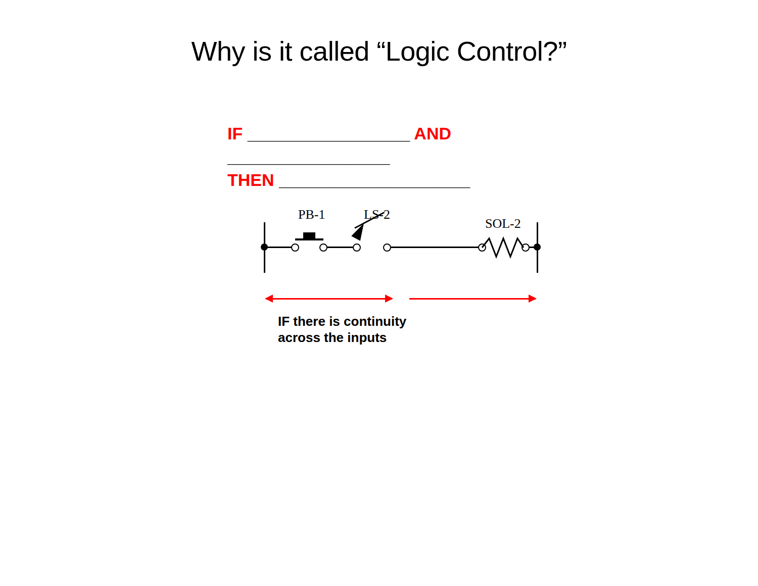Why is it called “Logic Control?”
IF _________________ AND _________________
THEN ____________________
PB-1 LS-2 SOL-2
IF there is continuity across the inputs